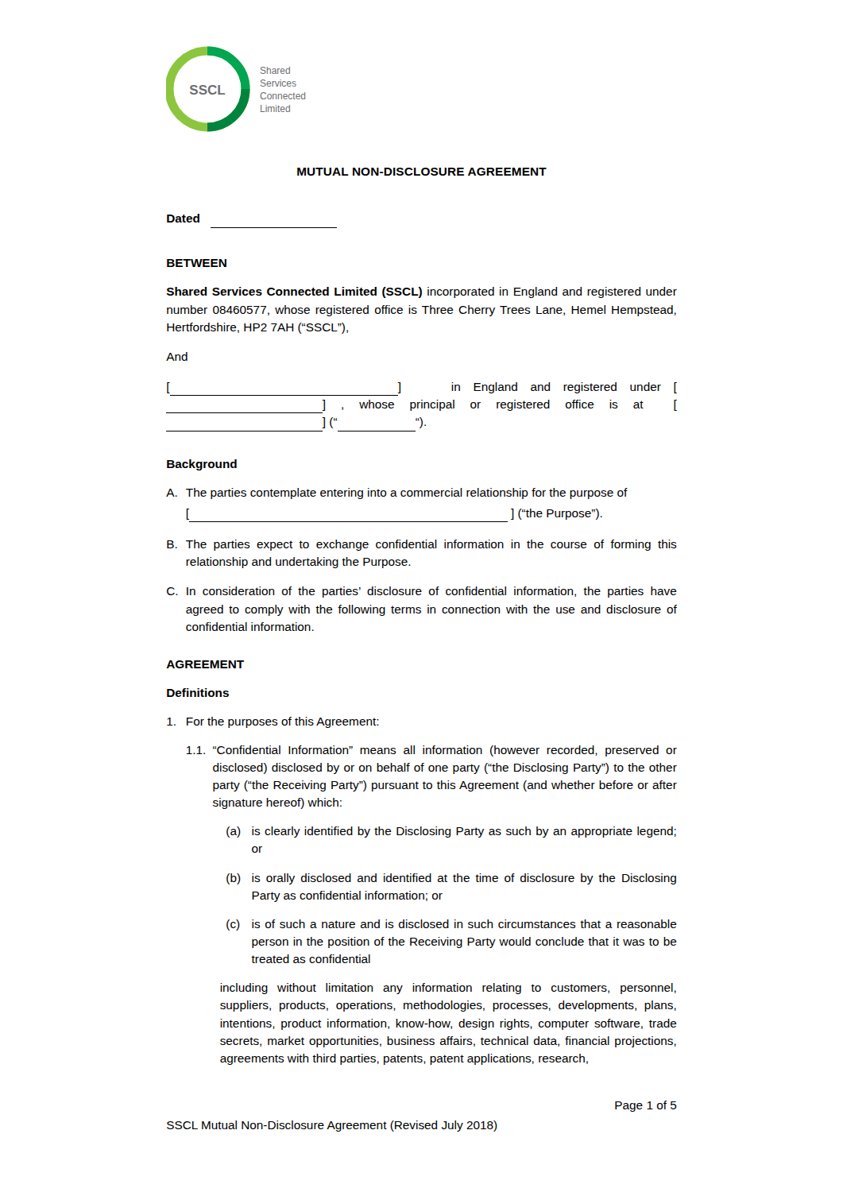SSCL Shared Services Connected Limited
MUTUAL NON-DISCLOSURE AGREEMENT
Dated
BETWEEN
Shared Services Connected Limited (SSCL) incorporated in England and registered under number 08460577, whose registered office is Three Cherry Trees Lane, Hemel Hempstead, Hertfordshire, HP2 7AH (“SSCL”),
And
[ ] in England and registered under [ ] , whose principal or registered office is at [ ] (“ “).
Background
The parties contemplate entering into a commercial relationship for the purpose of
[ ] (“the Purpose”).
The parties expect to exchange confidential information in the course of forming this relationship and undertaking the Purpose.
In consideration of the parties’ disclosure of confidential information, the parties have agreed to comply with the following terms in connection with the use and disclosure of confidential information.
AGREEMENT
Definitions
1. For the purposes of this Agreement:
1.1. “Confidential Information” means all information (however recorded, preserved or disclosed) disclosed by or on behalf of one party (“the Disclosing Party”) to the other party (“the Receiving Party”) pursuant to this Agreement (and whether before or after signature hereof) which:
(a) is clearly identified by the Disclosing Party as such by an appropriate legend; or
(b) is orally disclosed and identified at the time of disclosure by the Disclosing Party as confidential information; or
(c) is of such a nature and is disclosed in such circumstances that a reasonable person in the position of the Receiving Party would conclude that it was to be treated as confidential
including without limitation any information relating to customers, personnel, suppliers, products, operations, methodologies, processes, developments, plans, intentions, product information, know-how, design rights, computer software, trade secrets, market opportunities, business affairs, technical data, financial projections, agreements with third parties, patents, patent applications, research,
Page 1 of 5
SSCL Mutual Non-Disclosure Agreement (Revised July 2018)